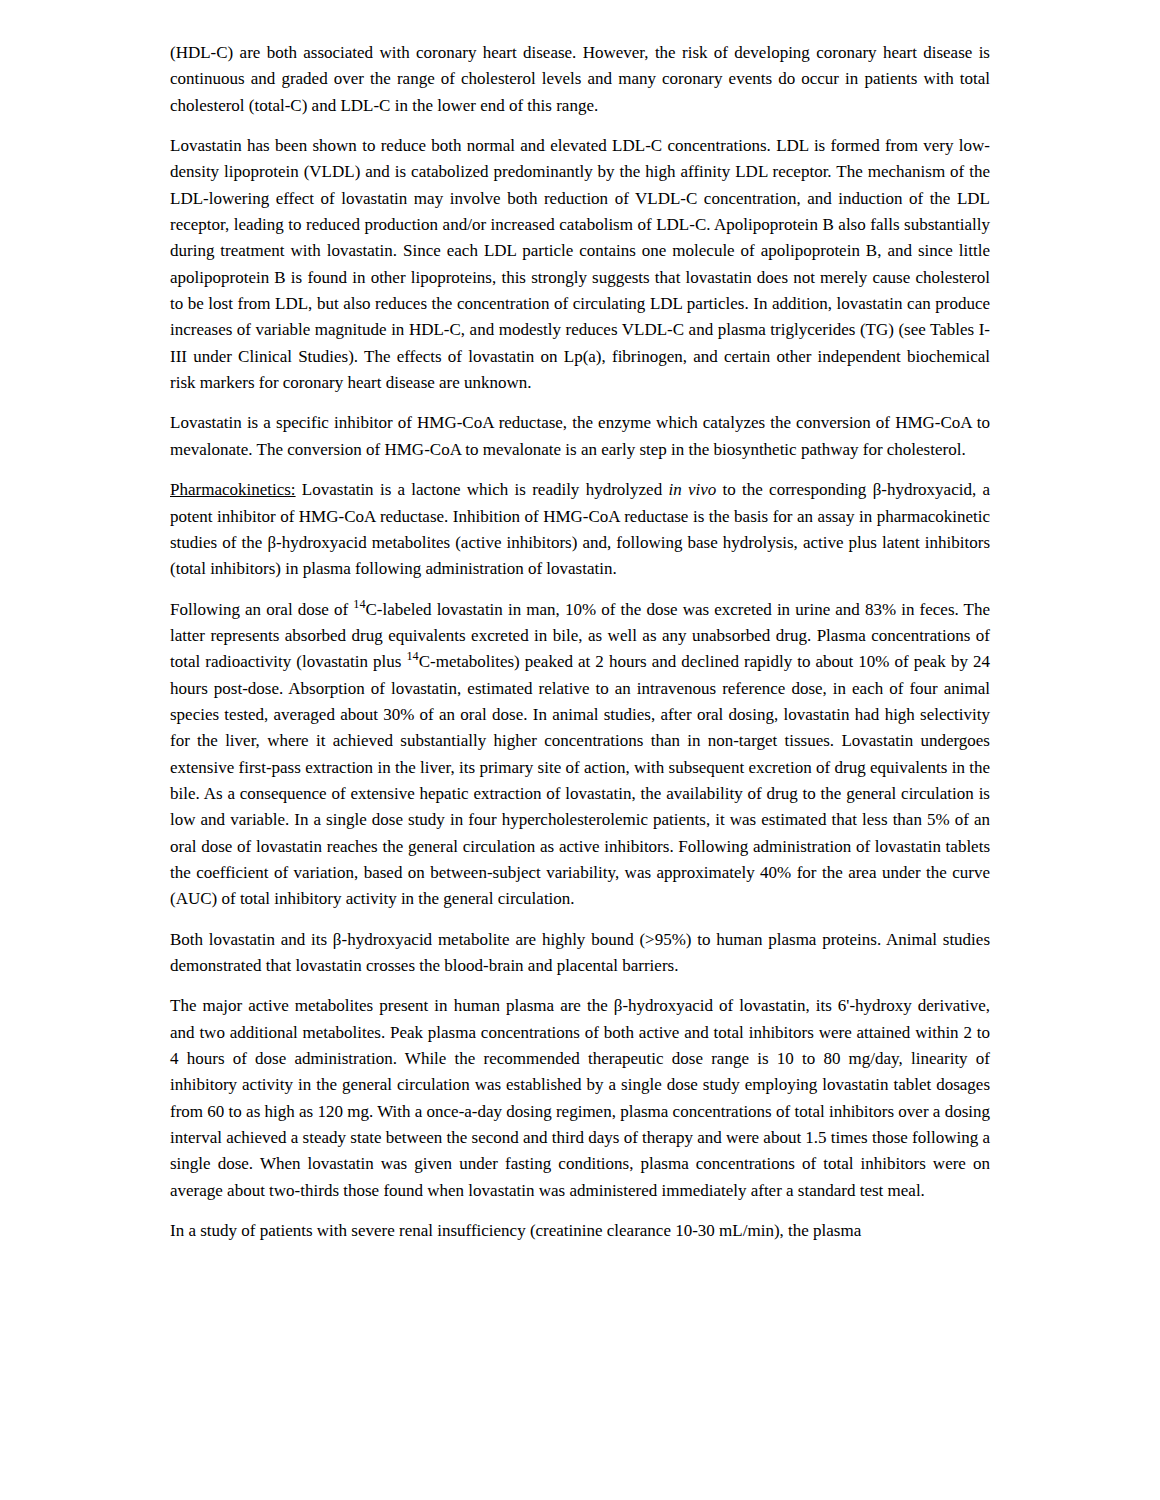(HDL-C) are both associated with coronary heart disease. However, the risk of developing coronary heart disease is continuous and graded over the range of cholesterol levels and many coronary events do occur in patients with total cholesterol (total-C) and LDL-C in the lower end of this range.
Lovastatin has been shown to reduce both normal and elevated LDL-C concentrations. LDL is formed from very low-density lipoprotein (VLDL) and is catabolized predominantly by the high affinity LDL receptor. The mechanism of the LDL-lowering effect of lovastatin may involve both reduction of VLDL-C concentration, and induction of the LDL receptor, leading to reduced production and/or increased catabolism of LDL-C. Apolipoprotein B also falls substantially during treatment with lovastatin. Since each LDL particle contains one molecule of apolipoprotein B, and since little apolipoprotein B is found in other lipoproteins, this strongly suggests that lovastatin does not merely cause cholesterol to be lost from LDL, but also reduces the concentration of circulating LDL particles. In addition, lovastatin can produce increases of variable magnitude in HDL-C, and modestly reduces VLDL-C and plasma triglycerides (TG) (see Tables I-III under Clinical Studies). The effects of lovastatin on Lp(a), fibrinogen, and certain other independent biochemical risk markers for coronary heart disease are unknown.
Lovastatin is a specific inhibitor of HMG-CoA reductase, the enzyme which catalyzes the conversion of HMG-CoA to mevalonate. The conversion of HMG-CoA to mevalonate is an early step in the biosynthetic pathway for cholesterol.
Pharmacokinetics: Lovastatin is a lactone which is readily hydrolyzed in vivo to the corresponding β-hydroxyacid, a potent inhibitor of HMG-CoA reductase. Inhibition of HMG-CoA reductase is the basis for an assay in pharmacokinetic studies of the β-hydroxyacid metabolites (active inhibitors) and, following base hydrolysis, active plus latent inhibitors (total inhibitors) in plasma following administration of lovastatin.
Following an oral dose of 14C-labeled lovastatin in man, 10% of the dose was excreted in urine and 83% in feces. The latter represents absorbed drug equivalents excreted in bile, as well as any unabsorbed drug. Plasma concentrations of total radioactivity (lovastatin plus 14C-metabolites) peaked at 2 hours and declined rapidly to about 10% of peak by 24 hours post-dose. Absorption of lovastatin, estimated relative to an intravenous reference dose, in each of four animal species tested, averaged about 30% of an oral dose. In animal studies, after oral dosing, lovastatin had high selectivity for the liver, where it achieved substantially higher concentrations than in non-target tissues. Lovastatin undergoes extensive first-pass extraction in the liver, its primary site of action, with subsequent excretion of drug equivalents in the bile. As a consequence of extensive hepatic extraction of lovastatin, the availability of drug to the general circulation is low and variable. In a single dose study in four hypercholesterolemic patients, it was estimated that less than 5% of an oral dose of lovastatin reaches the general circulation as active inhibitors. Following administration of lovastatin tablets the coefficient of variation, based on between-subject variability, was approximately 40% for the area under the curve (AUC) of total inhibitory activity in the general circulation.
Both lovastatin and its β-hydroxyacid metabolite are highly bound (>95%) to human plasma proteins. Animal studies demonstrated that lovastatin crosses the blood-brain and placental barriers.
The major active metabolites present in human plasma are the β-hydroxyacid of lovastatin, its 6'-hydroxy derivative, and two additional metabolites. Peak plasma concentrations of both active and total inhibitors were attained within 2 to 4 hours of dose administration. While the recommended therapeutic dose range is 10 to 80 mg/day, linearity of inhibitory activity in the general circulation was established by a single dose study employing lovastatin tablet dosages from 60 to as high as 120 mg. With a once-a-day dosing regimen, plasma concentrations of total inhibitors over a dosing interval achieved a steady state between the second and third days of therapy and were about 1.5 times those following a single dose. When lovastatin was given under fasting conditions, plasma concentrations of total inhibitors were on average about two-thirds those found when lovastatin was administered immediately after a standard test meal.
In a study of patients with severe renal insufficiency (creatinine clearance 10-30 mL/min), the plasma